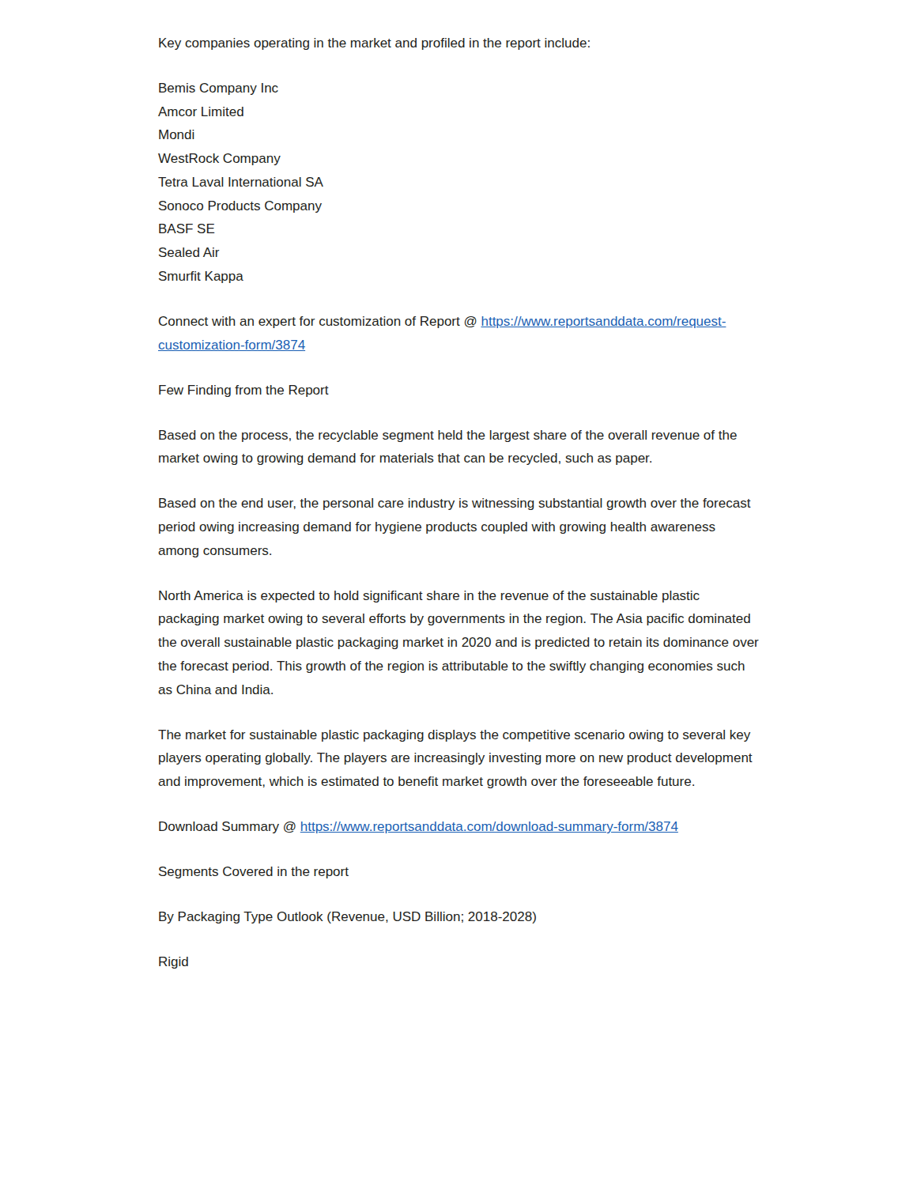Key companies operating in the market and profiled in the report include:
Bemis Company Inc Amcor Limited Mondi WestRock Company Tetra Laval International SA Sonoco Products Company BASF SE Sealed Air Smurfit Kappa
Connect with an expert for customization of Report @ https://www.reportsanddata.com/request-customization-form/3874
Few Finding from the Report
Based on the process, the recyclable segment held the largest share of the overall revenue of the market owing to growing demand for materials that can be recycled, such as paper.
Based on the end user, the personal care industry is witnessing substantial growth over the forecast period owing increasing demand for hygiene products coupled with growing health awareness among consumers.
North America is expected to hold significant share in the revenue of the sustainable plastic packaging market owing to several efforts by governments in the region. The Asia pacific dominated the overall sustainable plastic packaging market in 2020 and is predicted to retain its dominance over the forecast period. This growth of the region is attributable to the swiftly changing economies such as China and India.
The market for sustainable plastic packaging displays the competitive scenario owing to several key players operating globally. The players are increasingly investing more on new product development and improvement, which is estimated to benefit market growth over the foreseeable future.
Download Summary @ https://www.reportsanddata.com/download-summary-form/3874
Segments Covered in the report
By Packaging Type Outlook (Revenue, USD Billion; 2018-2028)
Rigid